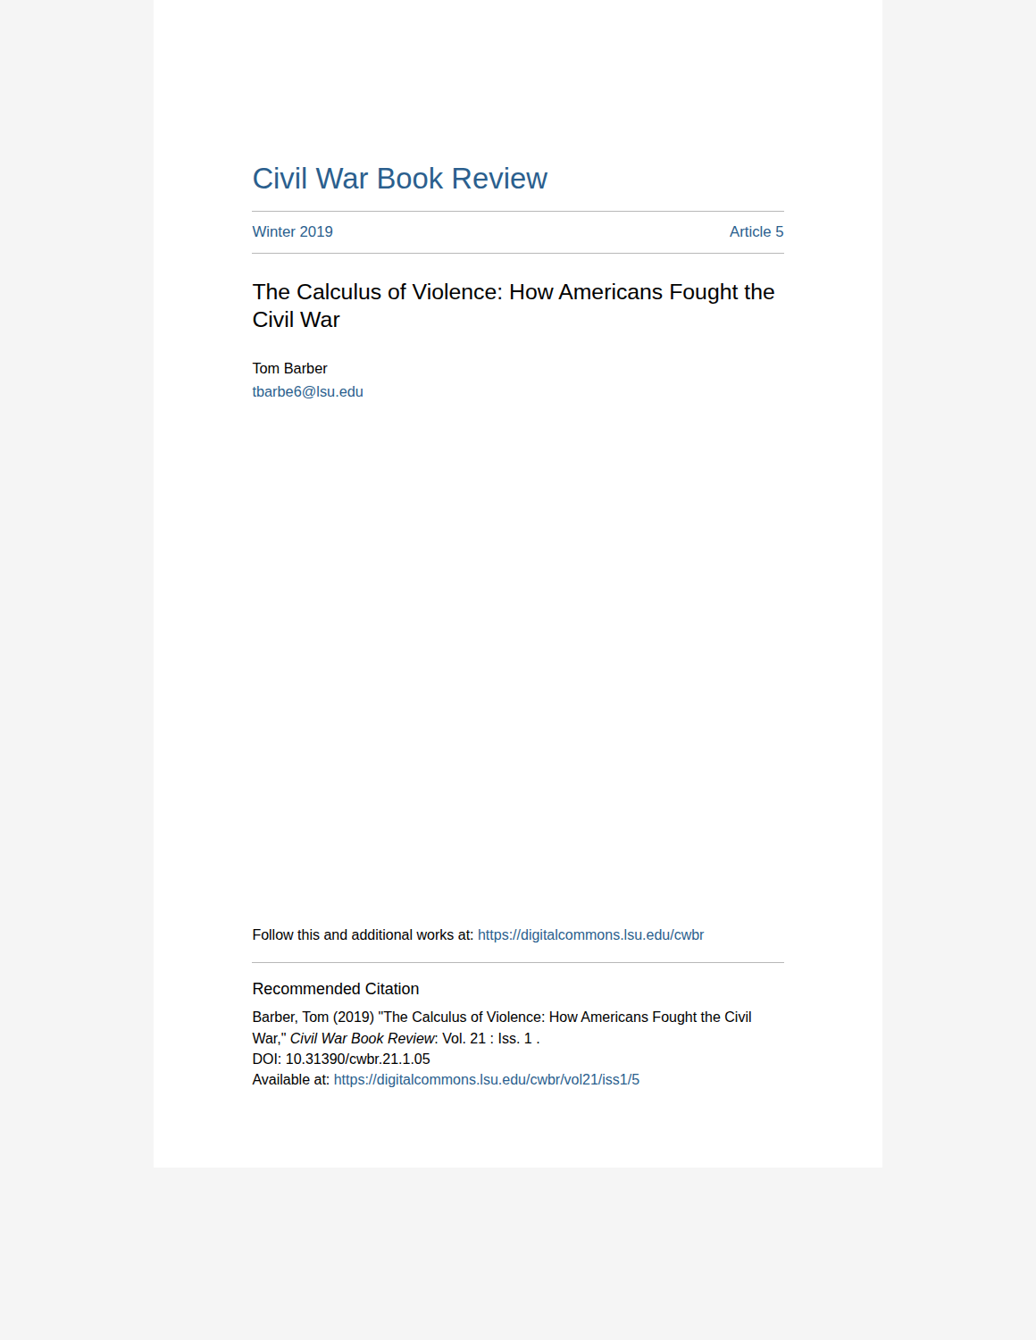Civil War Book Review
Winter 2019 Article 5
The Calculus of Violence: How Americans Fought the Civil War
Tom Barber
tbarbe6@lsu.edu
Follow this and additional works at: https://digitalcommons.lsu.edu/cwbr
Recommended Citation
Barber, Tom (2019) "The Calculus of Violence: How Americans Fought the Civil War," Civil War Book Review: Vol. 21 : Iss. 1 .
DOI: 10.31390/cwbr.21.1.05
Available at: https://digitalcommons.lsu.edu/cwbr/vol21/iss1/5